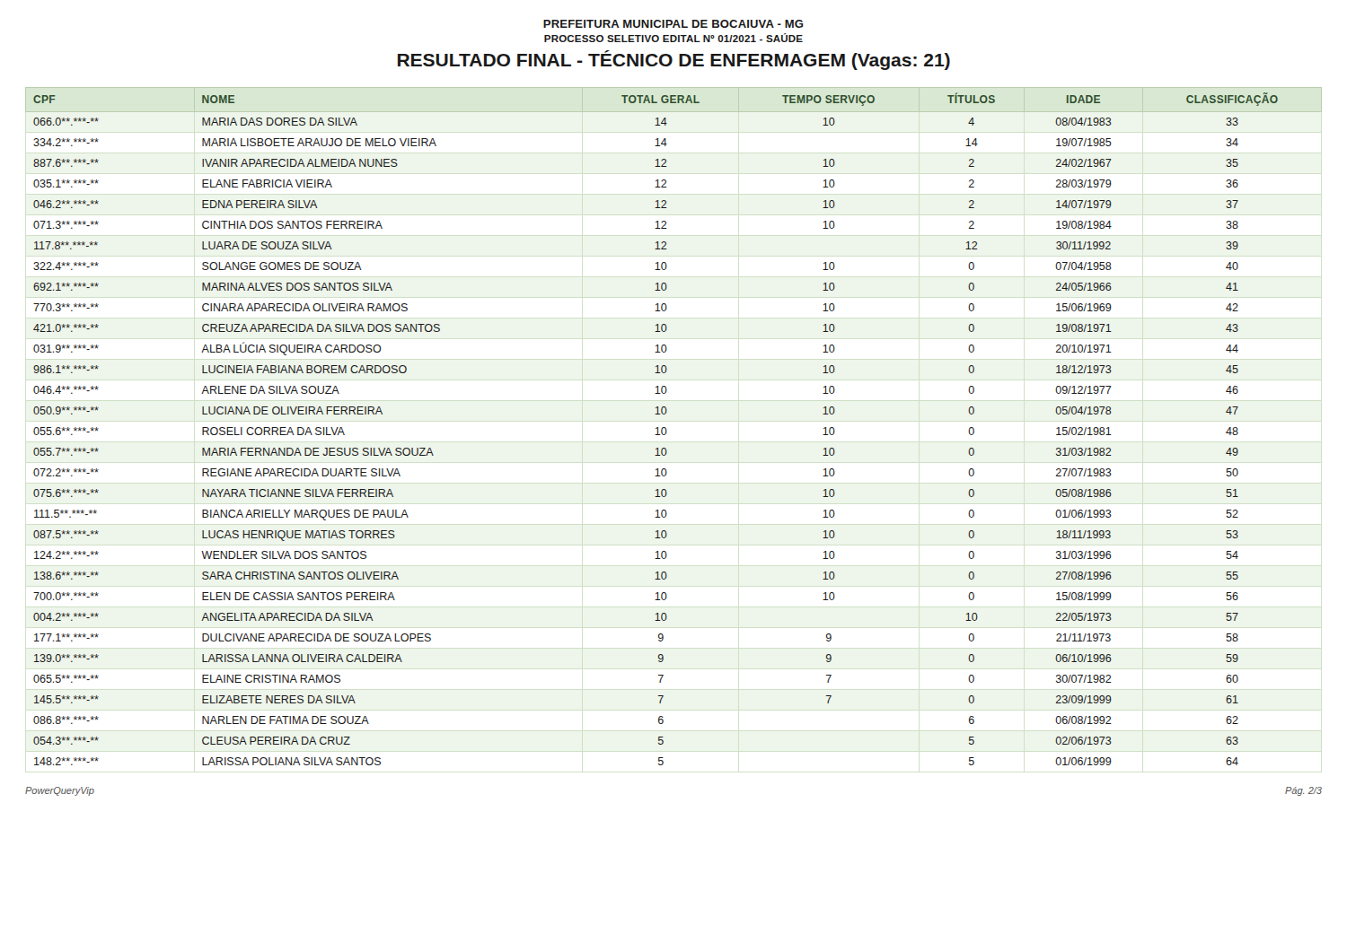PREFEITURA MUNICIPAL DE BOCAIUVA - MG
PROCESSO SELETIVO EDITAL Nº 01/2021 - SAÚDE
RESULTADO FINAL - TÉCNICO DE ENFERMAGEM (Vagas: 21)
| CPF | NOME | TOTAL GERAL | TEMPO SERVIÇO | TÍTULOS | IDADE | CLASSIFICAÇÃO |
| --- | --- | --- | --- | --- | --- | --- |
| 066.0**.***-** | MARIA DAS DORES DA SILVA | 14 | 10 | 4 | 08/04/1983 | 33 |
| 334.2**.***-** | MARIA LISBOETE ARAUJO DE MELO VIEIRA | 14 | | 14 | 19/07/1985 | 34 |
| 887.6**.***-** | IVANIR APARECIDA ALMEIDA NUNES | 12 | 10 | 2 | 24/02/1967 | 35 |
| 035.1**.***-** | ELANE FABRICIA VIEIRA | 12 | 10 | 2 | 28/03/1979 | 36 |
| 046.2**.***-** | EDNA PEREIRA SILVA | 12 | 10 | 2 | 14/07/1979 | 37 |
| 071.3**.***-** | CINTHIA DOS SANTOS FERREIRA | 12 | 10 | 2 | 19/08/1984 | 38 |
| 117.8**.***-** | LUARA DE SOUZA SILVA | 12 | | 12 | 30/11/1992 | 39 |
| 322.4**.***-** | SOLANGE GOMES DE SOUZA | 10 | 10 | 0 | 07/04/1958 | 40 |
| 692.1**.***-** | MARINA ALVES DOS SANTOS SILVA | 10 | 10 | 0 | 24/05/1966 | 41 |
| 770.3**.***-** | CINARA APARECIDA OLIVEIRA RAMOS | 10 | 10 | 0 | 15/06/1969 | 42 |
| 421.0**.***-** | CREUZA APARECIDA DA SILVA DOS SANTOS | 10 | 10 | 0 | 19/08/1971 | 43 |
| 031.9**.***-** | ALBA LÚCIA SIQUEIRA CARDOSO | 10 | 10 | 0 | 20/10/1971 | 44 |
| 986.1**.***-** | LUCINEIA FABIANA BOREM CARDOSO | 10 | 10 | 0 | 18/12/1973 | 45 |
| 046.4**.***-** | ARLENE DA SILVA SOUZA | 10 | 10 | 0 | 09/12/1977 | 46 |
| 050.9**.***-** | LUCIANA DE OLIVEIRA FERREIRA | 10 | 10 | 0 | 05/04/1978 | 47 |
| 055.6**.***-** | ROSELI CORREA DA SILVA | 10 | 10 | 0 | 15/02/1981 | 48 |
| 055.7**.***-** | MARIA FERNANDA DE JESUS SILVA SOUZA | 10 | 10 | 0 | 31/03/1982 | 49 |
| 072.2**.***-** | REGIANE APARECIDA DUARTE SILVA | 10 | 10 | 0 | 27/07/1983 | 50 |
| 075.6**.***-** | NAYARA TICIANNE SILVA FERREIRA | 10 | 10 | 0 | 05/08/1986 | 51 |
| 111.5**.***-** | BIANCA ARIELLY MARQUES DE PAULA | 10 | 10 | 0 | 01/06/1993 | 52 |
| 087.5**.***-** | LUCAS HENRIQUE MATIAS TORRES | 10 | 10 | 0 | 18/11/1993 | 53 |
| 124.2**.***-** | WENDLER SILVA DOS SANTOS | 10 | 10 | 0 | 31/03/1996 | 54 |
| 138.6**.***-** | SARA CHRISTINA SANTOS OLIVEIRA | 10 | 10 | 0 | 27/08/1996 | 55 |
| 700.0**.***-** | ELEN DE CASSIA SANTOS PEREIRA | 10 | 10 | 0 | 15/08/1999 | 56 |
| 004.2**.***-** | ANGELITA APARECIDA DA SILVA | 10 | | 10 | 22/05/1973 | 57 |
| 177.1**.***-** | DULCIVANE APARECIDA DE SOUZA LOPES | 9 | 9 | 0 | 21/11/1973 | 58 |
| 139.0**.***-** | LARISSA LANNA OLIVEIRA CALDEIRA | 9 | 9 | 0 | 06/10/1996 | 59 |
| 065.5**.***-** | ELAINE CRISTINA RAMOS | 7 | 7 | 0 | 30/07/1982 | 60 |
| 145.5**.***-** | ELIZABETE NERES DA SILVA | 7 | 7 | 0 | 23/09/1999 | 61 |
| 086.8**.***-** | NARLEN DE FATIMA DE SOUZA | 6 | | 6 | 06/08/1992 | 62 |
| 054.3**.***-** | CLEUSA PEREIRA DA CRUZ | 5 | | 5 | 02/06/1973 | 63 |
| 148.2**.***-** | LARISSA POLIANA SILVA SANTOS | 5 | | 5 | 01/06/1999 | 64 |
PowerQueryVip Pág. 2/3